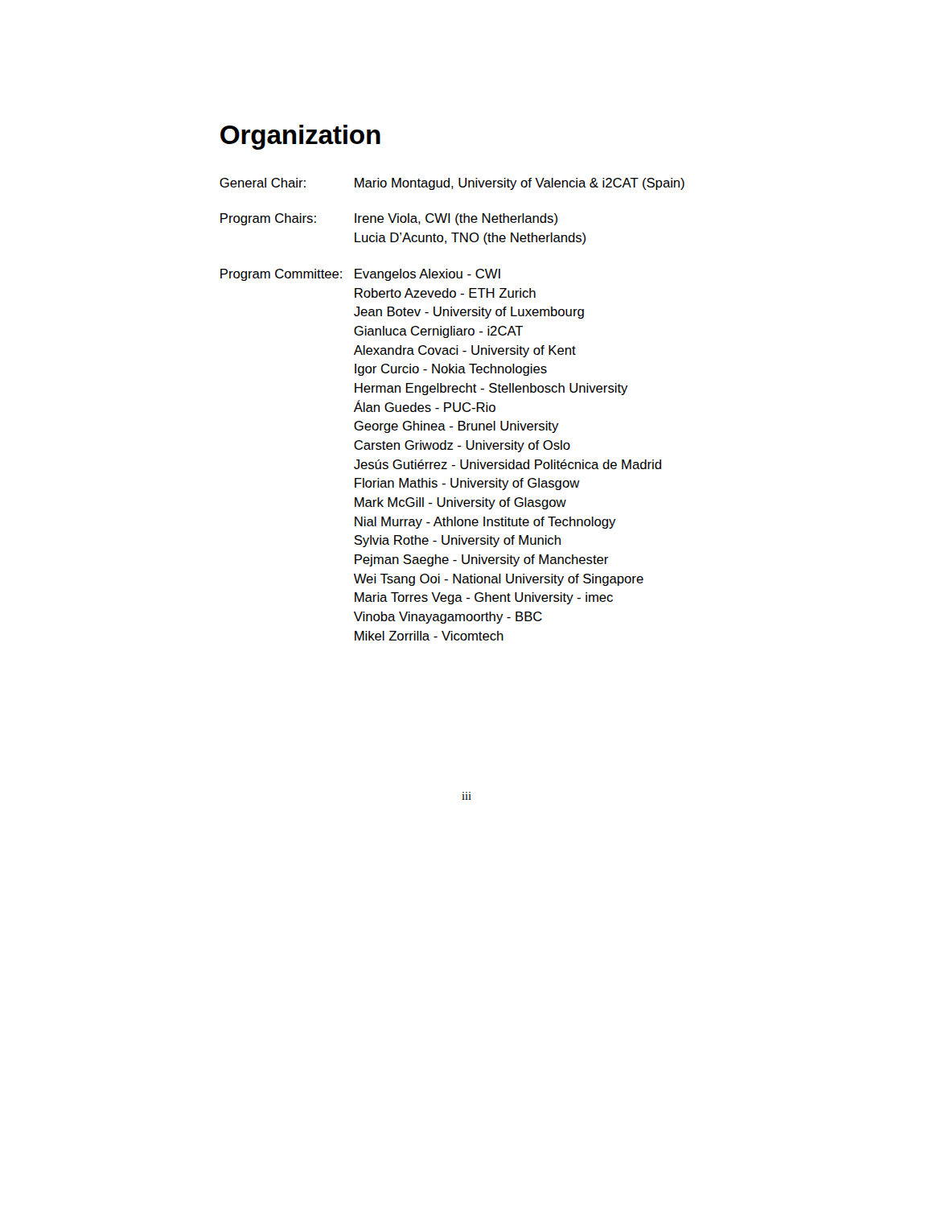Organization
| General Chair: | Mario Montagud, University of Valencia & i2CAT (Spain) |
| Program Chairs: | Irene Viola, CWI (the Netherlands) Lucia D’Acunto, TNO (the Netherlands) |
| Program Committee: | Evangelos Alexiou - CWI Roberto Azevedo - ETH Zurich Jean Botev - University of Luxembourg Gianluca Cernigliaro - i2CAT Alexandra Covaci - University of Kent Igor Curcio - Nokia Technologies Herman Engelbrecht - Stellenbosch University Álan Guedes - PUC-Rio George Ghinea - Brunel University Carsten Griwodz - University of Oslo Jesús Gutiérrez - Universidad Politécnica de Madrid Florian Mathis - University of Glasgow Mark McGill - University of Glasgow Nial Murray - Athlone Institute of Technology Sylvia Rothe - University of Munich Pejman Saeghe - University of Manchester Wei Tsang Ooi - National University of Singapore Maria Torres Vega - Ghent University - imec Vinoba Vinayagamoorthy - BBC Mikel Zorrilla - Vicomtech |
iii